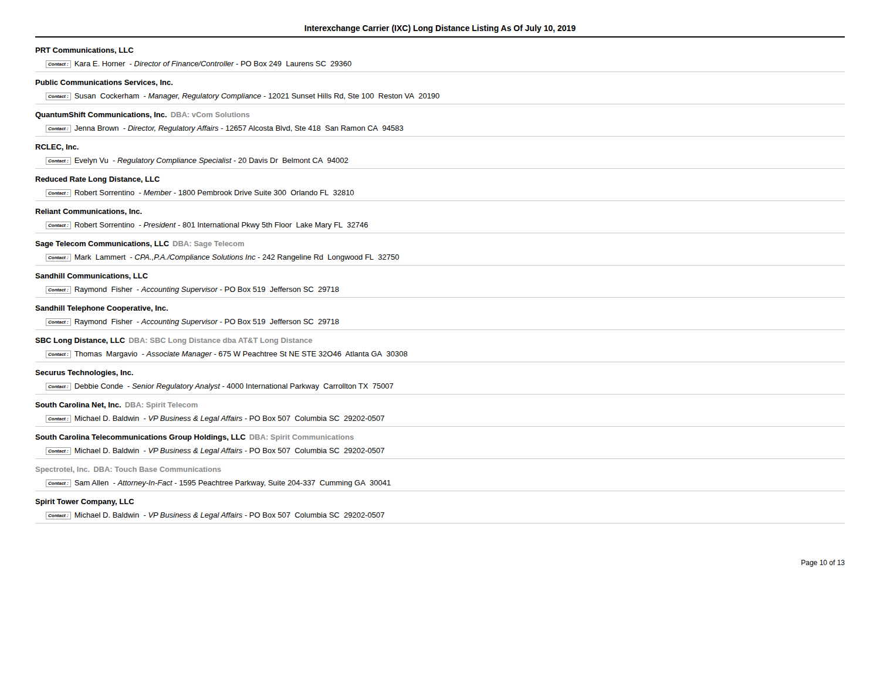Interexchange Carrier (IXC) Long Distance Listing As Of July 10, 2019
PRT Communications, LLC
Contact : Kara E. Horner - Director of Finance/Controller - PO Box 249 Laurens SC 29360
Public Communications Services, Inc.
Contact : Susan Cockerham - Manager, Regulatory Compliance - 12021 Sunset Hills Rd, Ste 100 Reston VA 20190
QuantumShift Communications, Inc.DBA: vCom Solutions
Contact : Jenna Brown - Director, Regulatory Affairs - 12657 Alcosta Blvd, Ste 418 San Ramon CA 94583
RCLEC, Inc.
Contact : Evelyn Vu - Regulatory Compliance Specialist - 20 Davis Dr Belmont CA 94002
Reduced Rate Long Distance, LLC
Contact : Robert Sorrentino - Member - 1800 Pembrook Drive Suite 300 Orlando FL 32810
Reliant Communications, Inc.
Contact : Robert Sorrentino - President - 801 International Pkwy 5th Floor Lake Mary FL 32746
Sage Telecom Communications, LLCDBA: Sage Telecom
Contact : Mark Lammert - CPA.,P.A./Compliance Solutions Inc - 242 Rangeline Rd Longwood FL 32750
Sandhill Communications, LLC
Contact : Raymond Fisher - Accounting Supervisor - PO Box 519 Jefferson SC 29718
Sandhill Telephone Cooperative, Inc.
Contact : Raymond Fisher - Accounting Supervisor - PO Box 519 Jefferson SC 29718
SBC Long Distance, LLCDBA: SBC Long Distance dba AT&T Long Distance
Contact : Thomas Margavio - Associate Manager - 675 W Peachtree St NE STE 32O46 Atlanta GA 30308
Securus Technologies, Inc.
Contact : Debbie Conde - Senior Regulatory Analyst - 4000 International Parkway Carrollton TX 75007
South Carolina Net, Inc.DBA: Spirit Telecom
Contact : Michael D. Baldwin - VP Business & Legal Affairs - PO Box 507 Columbia SC 29202-0507
South Carolina Telecommunications Group Holdings, LLCDBA: Spirit Communications
Contact : Michael D. Baldwin - VP Business & Legal Affairs - PO Box 507 Columbia SC 29202-0507
Spectrotel, Inc.DBA: Touch Base Communications
Contact : Sam Allen - Attorney-In-Fact - 1595 Peachtree Parkway, Suite 204-337 Cumming GA 30041
Spirit Tower Company, LLC
Contact : Michael D. Baldwin - VP Business & Legal Affairs - PO Box 507 Columbia SC 29202-0507
Page 10 of 13